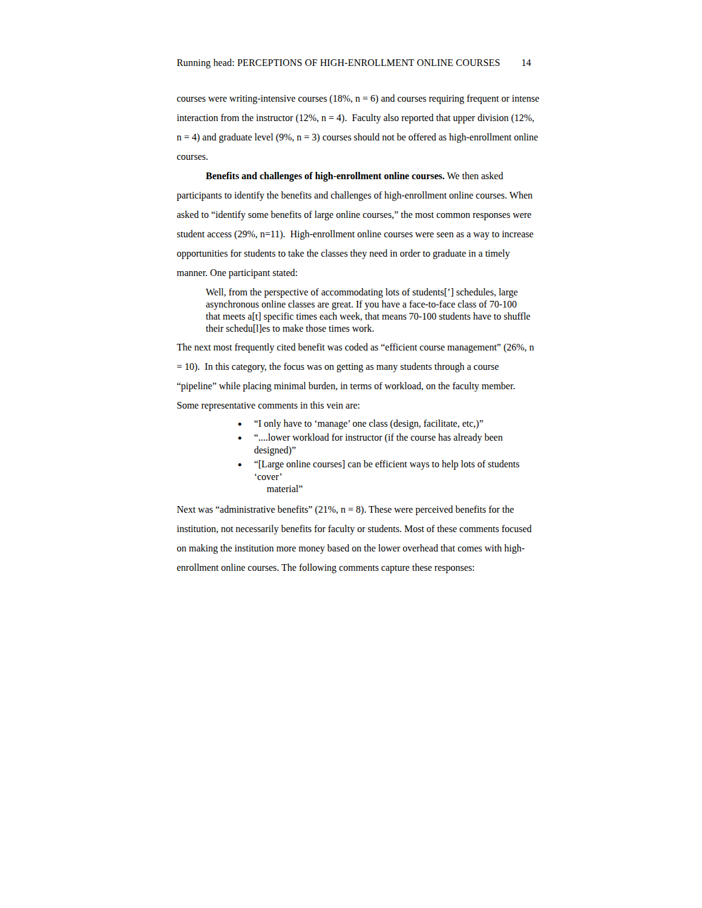Running head: PERCEPTIONS OF HIGH-ENROLLMENT ONLINE COURSES 14
courses were writing-intensive courses (18%, n = 6) and courses requiring frequent or intense interaction from the instructor (12%, n = 4). Faculty also reported that upper division (12%, n = 4) and graduate level (9%, n = 3) courses should not be offered as high-enrollment online courses.
Benefits and challenges of high-enrollment online courses. We then asked participants to identify the benefits and challenges of high-enrollment online courses. When asked to “identify some benefits of large online courses,” the most common responses were student access (29%, n=11). High-enrollment online courses were seen as a way to increase opportunities for students to take the classes they need in order to graduate in a timely manner. One participant stated:
Well, from the perspective of accommodating lots of students[’] schedules, large asynchronous online classes are great. If you have a face-to-face class of 70-100 that meets a[t] specific times each week, that means 70-100 students have to shuffle their schedu[l]es to make those times work.
The next most frequently cited benefit was coded as “efficient course management” (26%, n = 10). In this category, the focus was on getting as many students through a course “pipeline” while placing minimal burden, in terms of workload, on the faculty member. Some representative comments in this vein are:
“I only have to ‘manage’ one class (design, facilitate, etc,)”
“....lower workload for instructor (if the course has already been designed)”
“[Large online courses] can be efficient ways to help lots of students ‘cover’material”
Next was “administrative benefits” (21%, n = 8). These were perceived benefits for the institution, not necessarily benefits for faculty or students. Most of these comments focused on making the institution more money based on the lower overhead that comes with high-enrollment online courses. The following comments capture these responses: